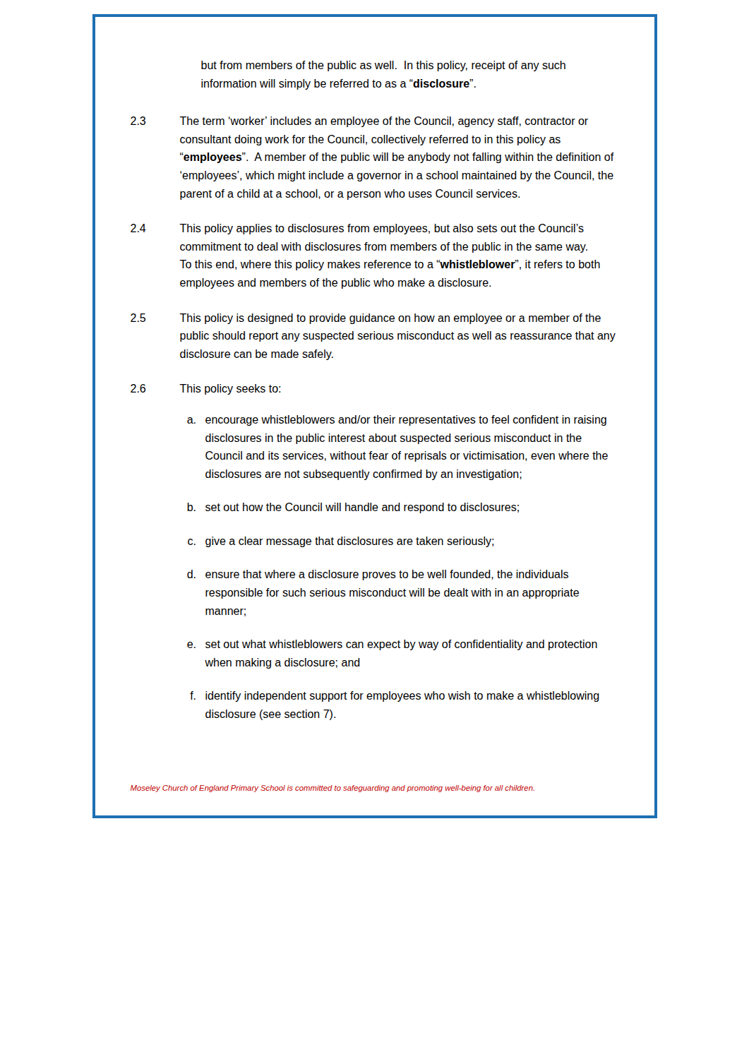but from members of the public as well. In this policy, receipt of any such information will simply be referred to as a “disclosure”.
2.3
The term ‘worker’ includes an employee of the Council, agency staff, contractor or consultant doing work for the Council, collectively referred to in this policy as “employees”. A member of the public will be anybody not falling within the definition of ‘employees’, which might include a governor in a school maintained by the Council, the parent of a child at a school, or a person who uses Council services.
2.4
This policy applies to disclosures from employees, but also sets out the Council’s commitment to deal with disclosures from members of the public in the same way.
To this end, where this policy makes reference to a “whistleblower”, it refers to both employees and members of the public who make a disclosure.
2.5
This policy is designed to provide guidance on how an employee or a member of the public should report any suspected serious misconduct as well as reassurance that any disclosure can be made safely.
2.6
This policy seeks to:
encourage whistleblowers and/or their representatives to feel confident in raising disclosures in the public interest about suspected serious misconduct in the Council and its services, without fear of reprisals or victimisation, even where the disclosures are not subsequently confirmed by an investigation;
set out how the Council will handle and respond to disclosures;
give a clear message that disclosures are taken seriously;
ensure that where a disclosure proves to be well founded, the individuals responsible for such serious misconduct will be dealt with in an appropriate manner;
set out what whistleblowers can expect by way of confidentiality and protection when making a disclosure; and
identify independent support for employees who wish to make a whistleblowing disclosure (see section 7).
Moseley Church of England Primary School is committed to safeguarding and promoting well-being for all children.